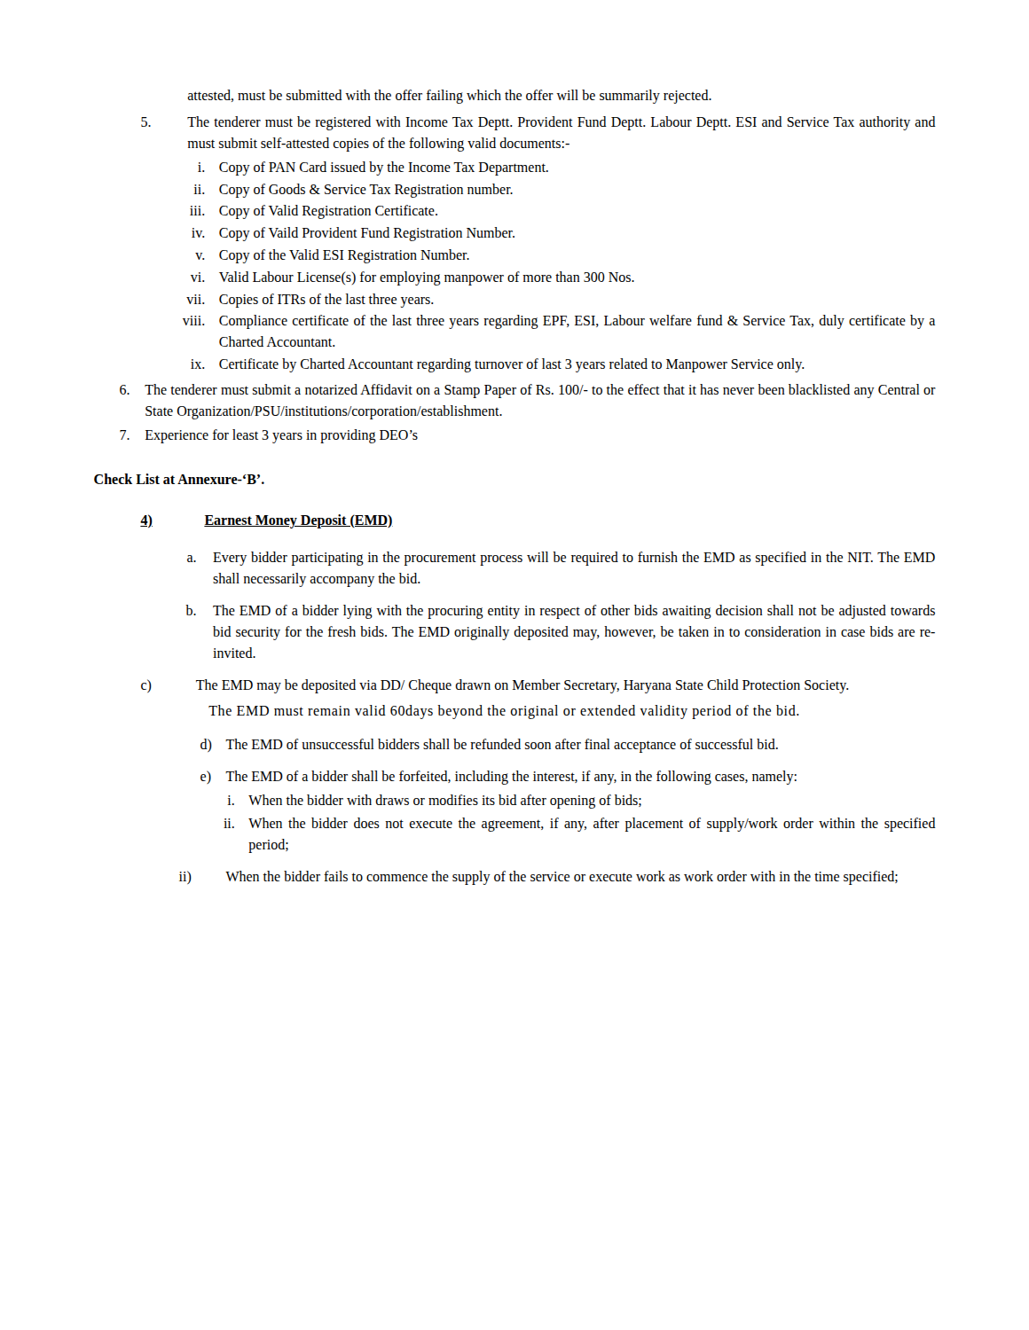attested, must be submitted with the offer failing which the offer will be summarily rejected.
5.
The tenderer must be registered with Income Tax Deptt. Provident Fund Deptt. Labour Deptt. ESI and Service Tax authority and must submit self-attested copies of the following valid documents:-
Copy of PAN Card issued by the Income Tax Department.
Copy of Goods & Service Tax Registration number.
Copy of Valid Registration Certificate.
Copy of Vaild Provident Fund Registration Number.
Copy of the Valid ESI Registration Number.
Valid Labour License(s) for employing manpower of more than 300 Nos.
Copies of ITRs of the last three years.
Compliance certificate of the last three years regarding EPF, ESI, Labour welfare fund & Service Tax, duly certificate by a Charted Accountant.
Certificate by Charted Accountant regarding turnover of last 3 years related to Manpower Service only.
6.
The tenderer must submit a notarized Affidavit on a Stamp Paper of Rs. 100/- to the effect that it has never been blacklisted any Central or State Organization/PSU/institutions/corporation/establishment.
7.
Experience for least 3 years in providing DEO’s
Check List at Annexure-‘B’.
4)
Earnest Money Deposit (EMD)
Every bidder participating in the procurement process will be required to furnish the EMD as specified in the NIT. The EMD shall necessarily accompany the bid.
The EMD of a bidder lying with the procuring entity in respect of other bids awaiting decision shall not be adjusted towards bid security for the fresh bids. The EMD originally deposited may, however, be taken in to consideration in case bids are re-invited.
c)
The EMD may be deposited via DD/ Cheque drawn on Member Secretary, Haryana State Child Protection Society.
The EMD must remain valid 60days beyond the original or extended validity period of the bid.
d) The EMD of unsuccessful bidders shall be refunded soon after final acceptance of successful bid.
e) The EMD of a bidder shall be forfeited, including the interest, if any, in the following cases, namely:
When the bidder with draws or modifies its bid after opening of bids;
When the bidder does not execute the agreement, if any, after placement of supply/work order within the specified period;
ii)
When the bidder fails to commence the supply of the service or execute work as work order with in the time specified;